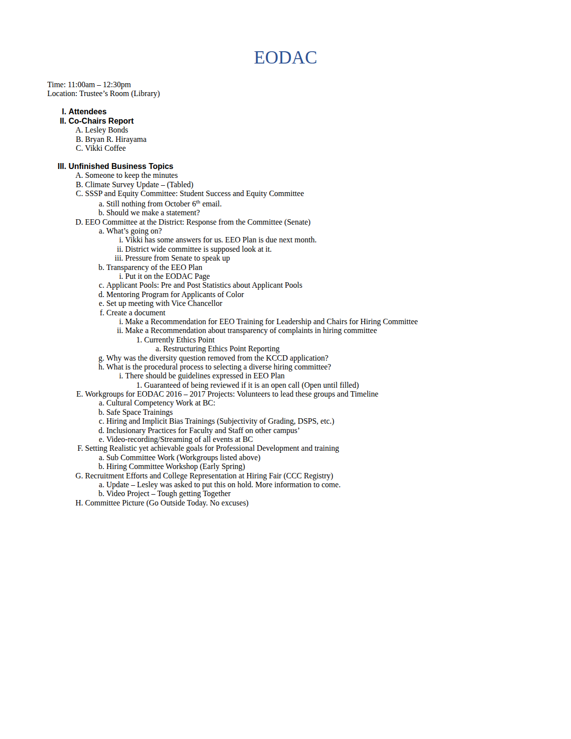EODAC
Time: 11:00am – 12:30pm
Location: Trustee’s Room (Library)
Attendees
Co-Chairs Report
Lesley Bonds
Bryan R. Hirayama
Vikki Coffee
Unfinished Business Topics
Someone to keep the minutes
Climate Survey Update – (Tabled)
SSSP and Equity Committee: Student Success and Equity Committee
Still nothing from October 6th email.
Should we make a statement?
EEO Committee at the District: Response from the Committee (Senate)
What’s going on?
Vikki has some answers for us. EEO Plan is due next month.
District wide committee is supposed look at it.
Pressure from Senate to speak up
Transparency of the EEO Plan
Put it on the EODAC Page
Applicant Pools: Pre and Post Statistics about Applicant Pools
Mentoring Program for Applicants of Color
Set up meeting with Vice Chancellor
Create a document
Make a Recommendation for EEO Training for Leadership and Chairs for Hiring Committee
Make a Recommendation about transparency of complaints in hiring committee
Currently Ethics Point
Restructuring Ethics Point Reporting
Why was the diversity question removed from the KCCD application?
What is the procedural process to selecting a diverse hiring committee?
There should be guidelines expressed in EEO Plan
Guaranteed of being reviewed if it is an open call (Open until filled)
Workgroups for EODAC 2016 – 2017 Projects: Volunteers to lead these groups and Timeline
Cultural Competency Work at BC:
Safe Space Trainings
Hiring and Implicit Bias Trainings (Subjectivity of Grading, DSPS, etc.)
Inclusionary Practices for Faculty and Staff on other campus’
Video-recording/Streaming of all events at BC
Setting Realistic yet achievable goals for Professional Development and training
Sub Committee Work (Workgroups listed above)
Hiring Committee Workshop (Early Spring)
Recruitment Efforts and College Representation at Hiring Fair (CCC Registry)
Update – Lesley was asked to put this on hold. More information to come.
Video Project – Tough getting Together
Committee Picture (Go Outside Today. No excuses)